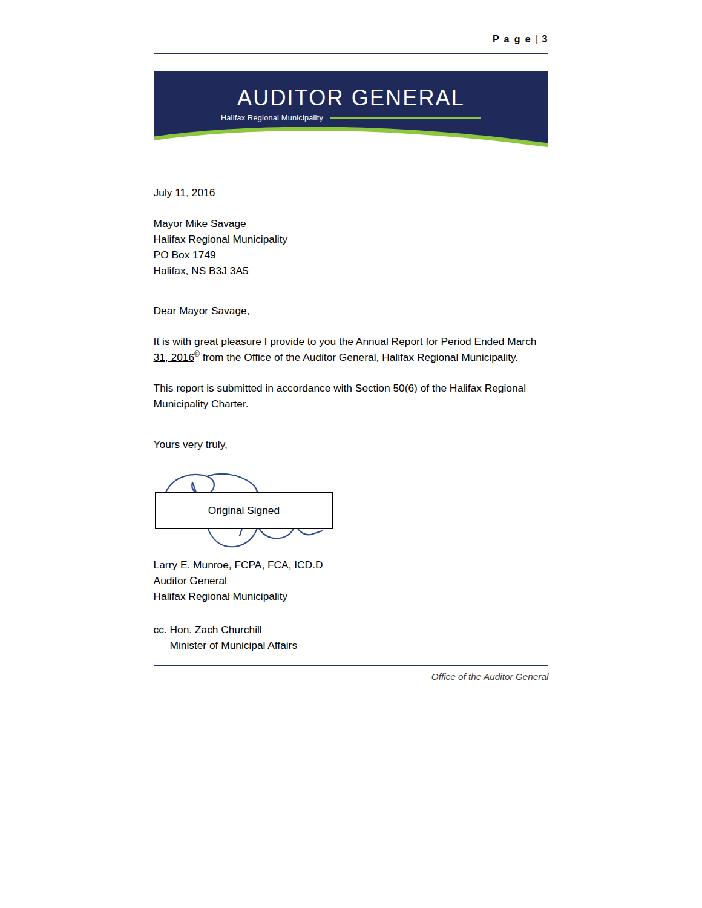P a g e | 3
AUDITOR GENERAL
Halifax Regional Municipality
July 11, 2016
Mayor Mike Savage
Halifax Regional Municipality
PO Box 1749
Halifax, NS B3J 3A5
Dear Mayor Savage,
It is with great pleasure I provide to you the Annual Report for Period Ended March 31, 2016© from the Office of the Auditor General, Halifax Regional Municipality.
This report is submitted in accordance with Section 50(6) of the Halifax Regional Municipality Charter.
Yours very truly,
Original Signed
Larry E. Munroe, FCPA, FCA, ICD.D
Auditor General
Halifax Regional Municipality
cc. Hon. Zach Churchill
Minister of Municipal Affairs
Office of the Auditor General